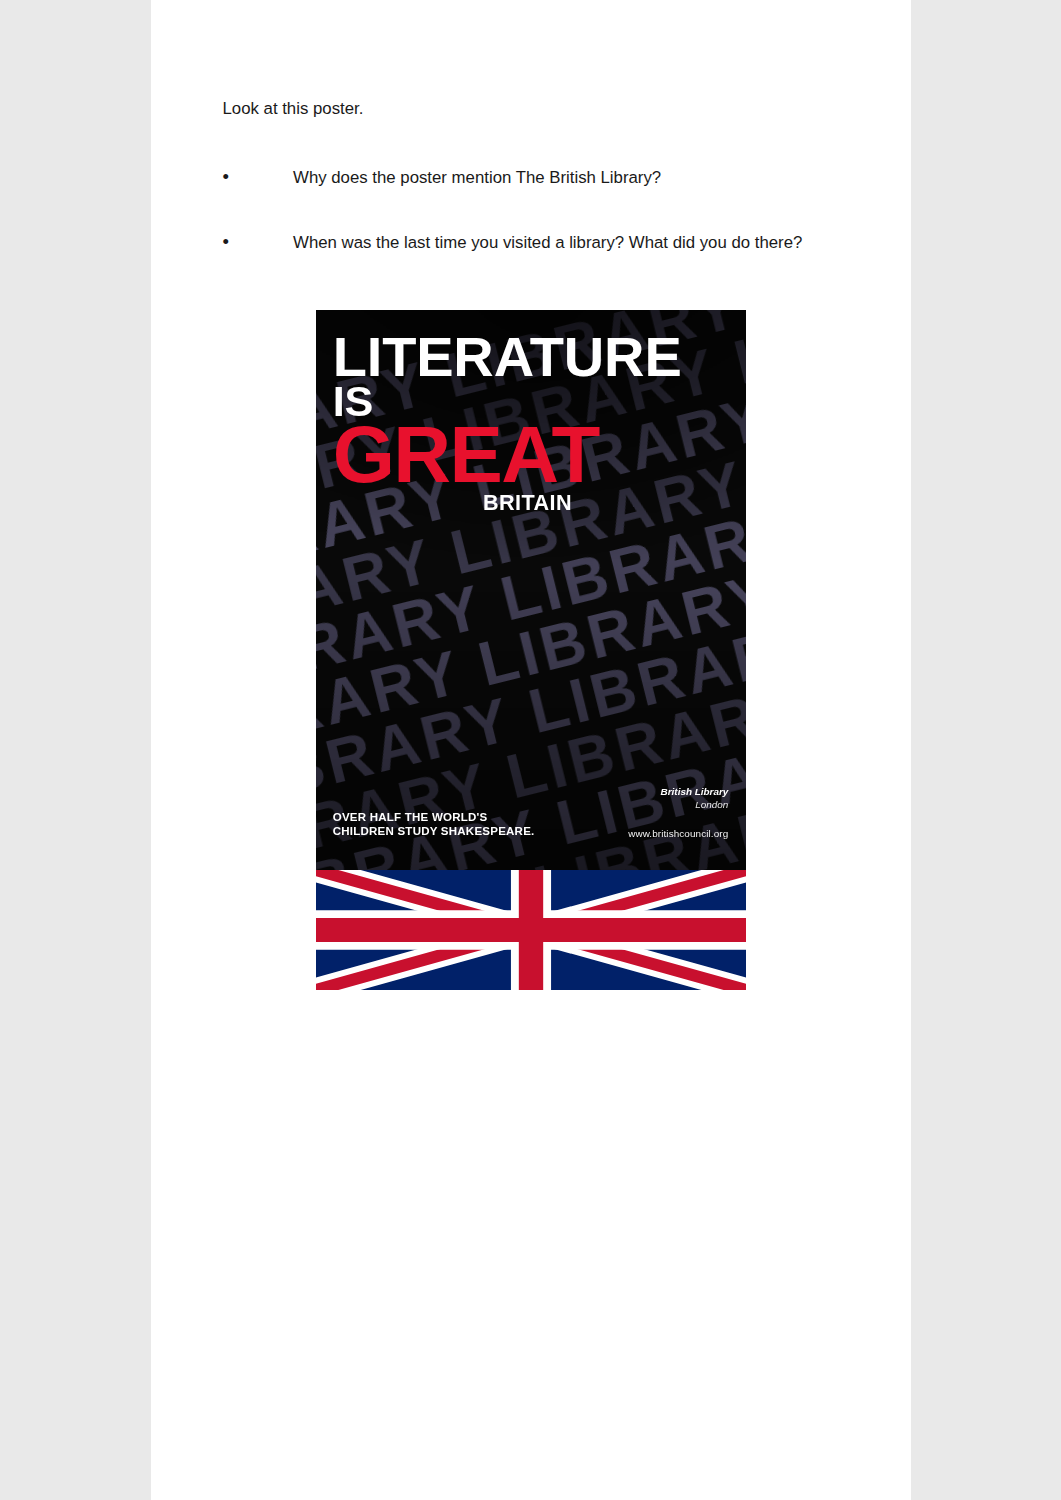Look at this poster.
Why does the poster mention The British Library?
When was the last time you visited a library? What did you do there?
LIBRARY LIBRARY LIBRARY LIBRARY LIBRARY LIBRARY LIBRARY LIBRARY LIBRARY LIBRARY LIBRARY LIBRARY LIBRARY LIBRARY LIBRARY LIBRARY LIBRARY LIBRARY LIBRARY LIBRARY LIBRARY LIBRARY LIBRARY LIBRARY LIBRARY LIBRARY LIBRARY LIBRARY LIBRARY LIBRARY
Literature is Great Britain
Over half the world's
children study Shakespeare.
British Library London www.britishcouncil.org